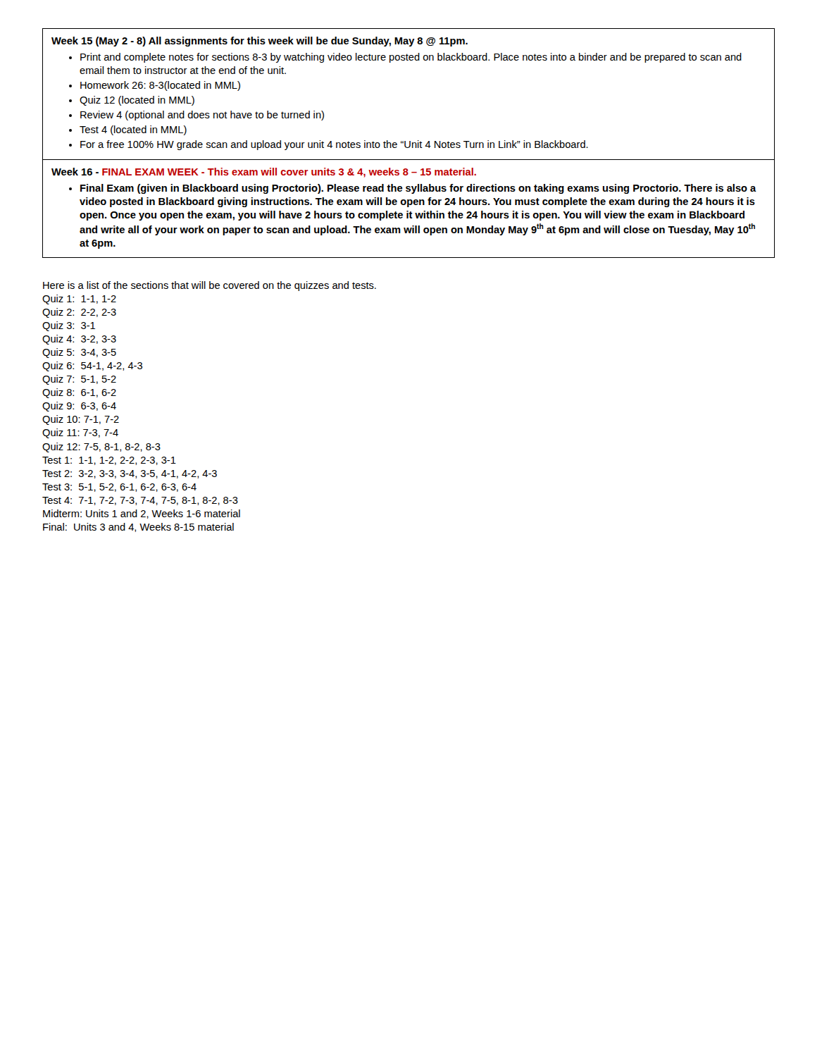Week 15 (May 2 - 8) All assignments for this week will be due Sunday, May 8 @ 11pm.
Print and complete notes for sections 8-3 by watching video lecture posted on blackboard. Place notes into a binder and be prepared to scan and email them to instructor at the end of the unit.
Homework 26: 8-3(located in MML)
Quiz 12 (located in MML)
Review 4 (optional and does not have to be turned in)
Test 4 (located in MML)
For a free 100% HW grade scan and upload your unit 4 notes into the “Unit 4 Notes Turn in Link” in Blackboard.
Week 16 - FINAL EXAM WEEK - This exam will cover units 3 & 4, weeks 8 – 15 material.
Final Exam (given in Blackboard using Proctorio). Please read the syllabus for directions on taking exams using Proctorio. There is also a video posted in Blackboard giving instructions. The exam will be open for 24 hours. You must complete the exam during the 24 hours it is open. Once you open the exam, you will have 2 hours to complete it within the 24 hours it is open. You will view the exam in Blackboard and write all of your work on paper to scan and upload. The exam will open on Monday May 9th at 6pm and will close on Tuesday, May 10th at 6pm.
Here is a list of the sections that will be covered on the quizzes and tests.
Quiz 1: 1-1, 1-2
Quiz 2: 2-2, 2-3
Quiz 3: 3-1
Quiz 4: 3-2, 3-3
Quiz 5: 3-4, 3-5
Quiz 6: 54-1, 4-2, 4-3
Quiz 7: 5-1, 5-2
Quiz 8: 6-1, 6-2
Quiz 9: 6-3, 6-4
Quiz 10: 7-1, 7-2
Quiz 11: 7-3, 7-4
Quiz 12: 7-5, 8-1, 8-2, 8-3
Test 1: 1-1, 1-2, 2-2, 2-3, 3-1
Test 2: 3-2, 3-3, 3-4, 3-5, 4-1, 4-2, 4-3
Test 3: 5-1, 5-2, 6-1, 6-2, 6-3, 6-4
Test 4: 7-1, 7-2, 7-3, 7-4, 7-5, 8-1, 8-2, 8-3
Midterm: Units 1 and 2, Weeks 1-6 material
Final: Units 3 and 4, Weeks 8-15 material